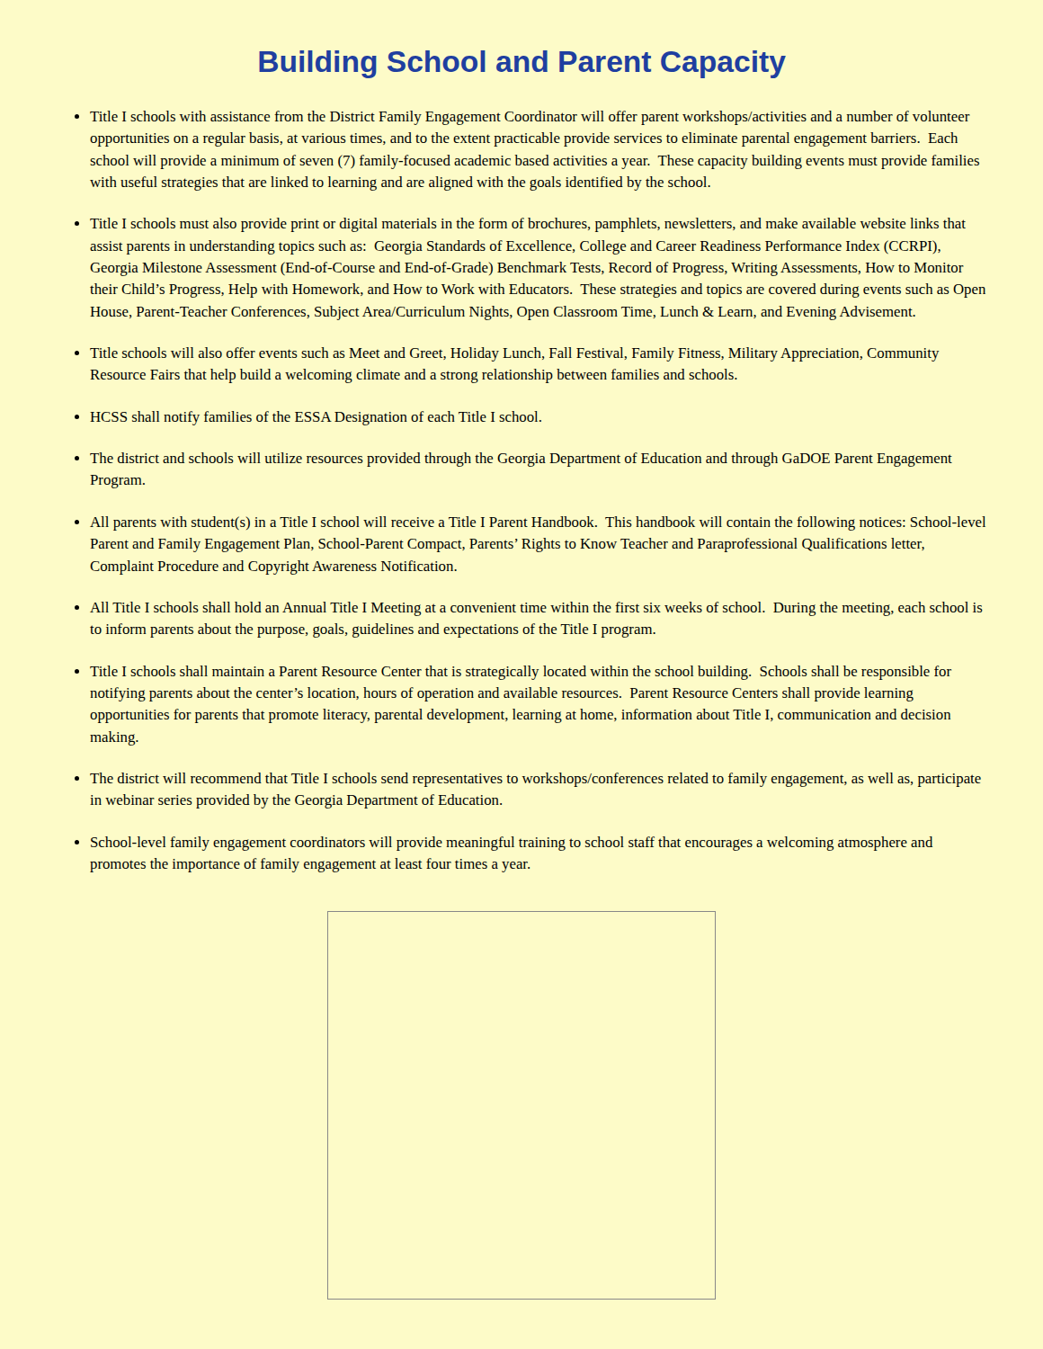Building School and Parent Capacity
Title I schools with assistance from the District Family Engagement Coordinator will offer parent workshops/activities and a number of volunteer opportunities on a regular basis, at various times, and to the extent practicable provide services to eliminate parental engagement barriers. Each school will provide a minimum of seven (7) family-focused academic based activities a year. These capacity building events must provide families with useful strategies that are linked to learning and are aligned with the goals identified by the school.
Title I schools must also provide print or digital materials in the form of brochures, pamphlets, newsletters, and make available website links that assist parents in understanding topics such as: Georgia Standards of Excellence, College and Career Readiness Performance Index (CCRPI), Georgia Milestone Assessment (End-of-Course and End-of-Grade) Benchmark Tests, Record of Progress, Writing Assessments, How to Monitor their Child’s Progress, Help with Homework, and How to Work with Educators. These strategies and topics are covered during events such as Open House, Parent-Teacher Conferences, Subject Area/Curriculum Nights, Open Classroom Time, Lunch & Learn, and Evening Advisement.
Title schools will also offer events such as Meet and Greet, Holiday Lunch, Fall Festival, Family Fitness, Military Appreciation, Community Resource Fairs that help build a welcoming climate and a strong relationship between families and schools.
HCSS shall notify families of the ESSA Designation of each Title I school.
The district and schools will utilize resources provided through the Georgia Department of Education and through GaDOE Parent Engagement Program.
All parents with student(s) in a Title I school will receive a Title I Parent Handbook. This handbook will contain the following notices: School-level Parent and Family Engagement Plan, School-Parent Compact, Parents’ Rights to Know Teacher and Paraprofessional Qualifications letter, Complaint Procedure and Copyright Awareness Notification.
All Title I schools shall hold an Annual Title I Meeting at a convenient time within the first six weeks of school. During the meeting, each school is to inform parents about the purpose, goals, guidelines and expectations of the Title I program.
Title I schools shall maintain a Parent Resource Center that is strategically located within the school building. Schools shall be responsible for notifying parents about the center’s location, hours of operation and available resources. Parent Resource Centers shall provide learning opportunities for parents that promote literacy, parental development, learning at home, information about Title I, communication and decision making.
The district will recommend that Title I schools send representatives to workshops/conferences related to family engagement, as well as, participate in webinar series provided by the Georgia Department of Education.
School-level family engagement coordinators will provide meaningful training to school staff that encourages a welcoming atmosphere and promotes the importance of family engagement at least four times a year.